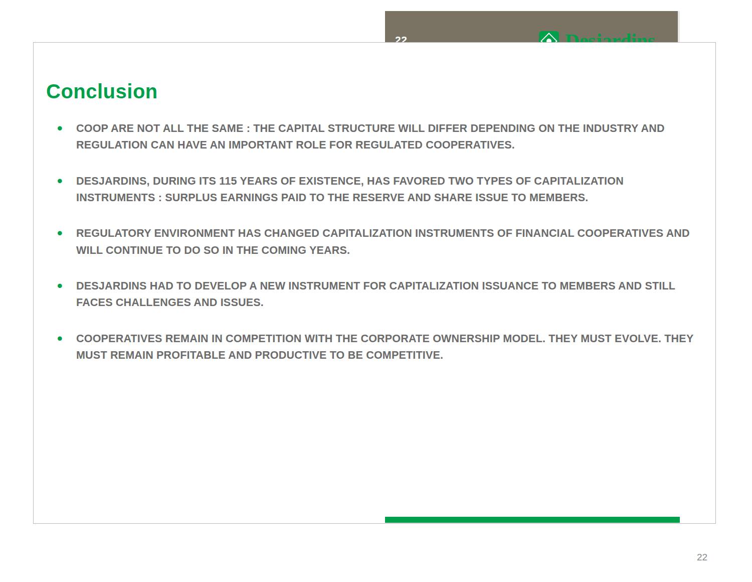22
Desjardins
Conclusion
COOP ARE NOT ALL THE SAME : THE CAPITAL STRUCTURE WILL DIFFER DEPENDING ON THE INDUSTRY AND REGULATION CAN HAVE AN IMPORTANT ROLE FOR REGULATED COOPERATIVES.
DESJARDINS, DURING ITS 115 YEARS OF EXISTENCE, HAS FAVORED TWO TYPES OF CAPITALIZATION INSTRUMENTS : SURPLUS EARNINGS PAID TO THE RESERVE AND SHARE ISSUE TO MEMBERS.
REGULATORY ENVIRONMENT HAS CHANGED CAPITALIZATION INSTRUMENTS OF FINANCIAL COOPERATIVES AND WILL CONTINUE TO DO SO IN THE COMING YEARS.
DESJARDINS HAD TO DEVELOP A NEW INSTRUMENT FOR CAPITALIZATION ISSUANCE TO MEMBERS AND STILL FACES CHALLENGES AND ISSUES.
COOPERATIVES REMAIN IN COMPETITION WITH THE CORPORATE OWNERSHIP MODEL. THEY MUST EVOLVE. THEY MUST REMAIN PROFITABLE AND PRODUCTIVE TO BE COMPETITIVE.
22